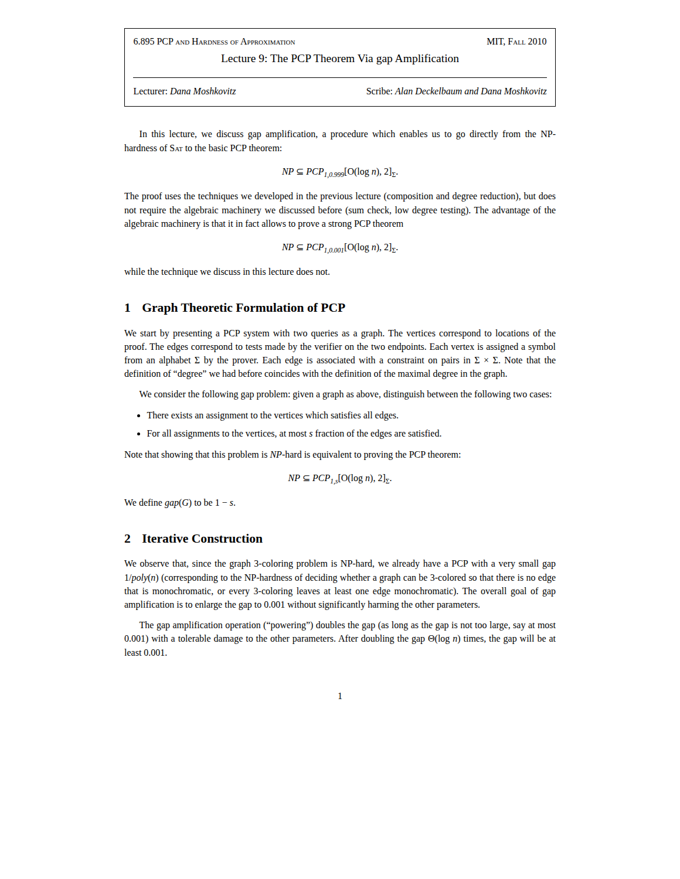6.895 PCP and Hardness of Approximation MIT, Fall 2010
Lecture 9: The PCP Theorem Via gap Amplification
Lecturer: Dana Moshkovitz Scribe: Alan Deckelbaum and Dana Moshkovitz
In this lecture, we discuss gap amplification, a procedure which enables us to go directly from the NP-hardness of Sat to the basic PCP theorem:
NP ⊆ PCP1,0.999[O(log n), 2]Σ.
The proof uses the techniques we developed in the previous lecture (composition and degree reduction), but does not require the algebraic machinery we discussed before (sum check, low degree testing). The advantage of the algebraic machinery is that it in fact allows to prove a strong PCP theorem
NP ⊆ PCP1,0.001[O(log n), 2]Σ.
while the technique we discuss in this lecture does not.
1 Graph Theoretic Formulation of PCP
We start by presenting a PCP system with two queries as a graph. The vertices correspond to locations of the proof. The edges correspond to tests made by the verifier on the two endpoints. Each vertex is assigned a symbol from an alphabet Σ by the prover. Each edge is associated with a constraint on pairs in Σ × Σ. Note that the definition of “degree” we had before coincides with the definition of the maximal degree in the graph.
We consider the following gap problem: given a graph as above, distinguish between the following two cases:
There exists an assignment to the vertices which satisfies all edges.
For all assignments to the vertices, at most s fraction of the edges are satisfied.
Note that showing that this problem is NP-hard is equivalent to proving the PCP theorem:
NP ⊆ PCP1,s[O(log n), 2]Σ.
We define gap(G) to be 1 − s.
2 Iterative Construction
We observe that, since the graph 3-coloring problem is NP-hard, we already have a PCP with a very small gap 1/poly(n) (corresponding to the NP-hardness of deciding whether a graph can be 3-colored so that there is no edge that is monochromatic, or every 3-coloring leaves at least one edge monochromatic). The overall goal of gap amplification is to enlarge the gap to 0.001 without significantly harming the other parameters.
The gap amplification operation (“powering”) doubles the gap (as long as the gap is not too large, say at most 0.001) with a tolerable damage to the other parameters. After doubling the gap Θ(log n) times, the gap will be at least 0.001.
1